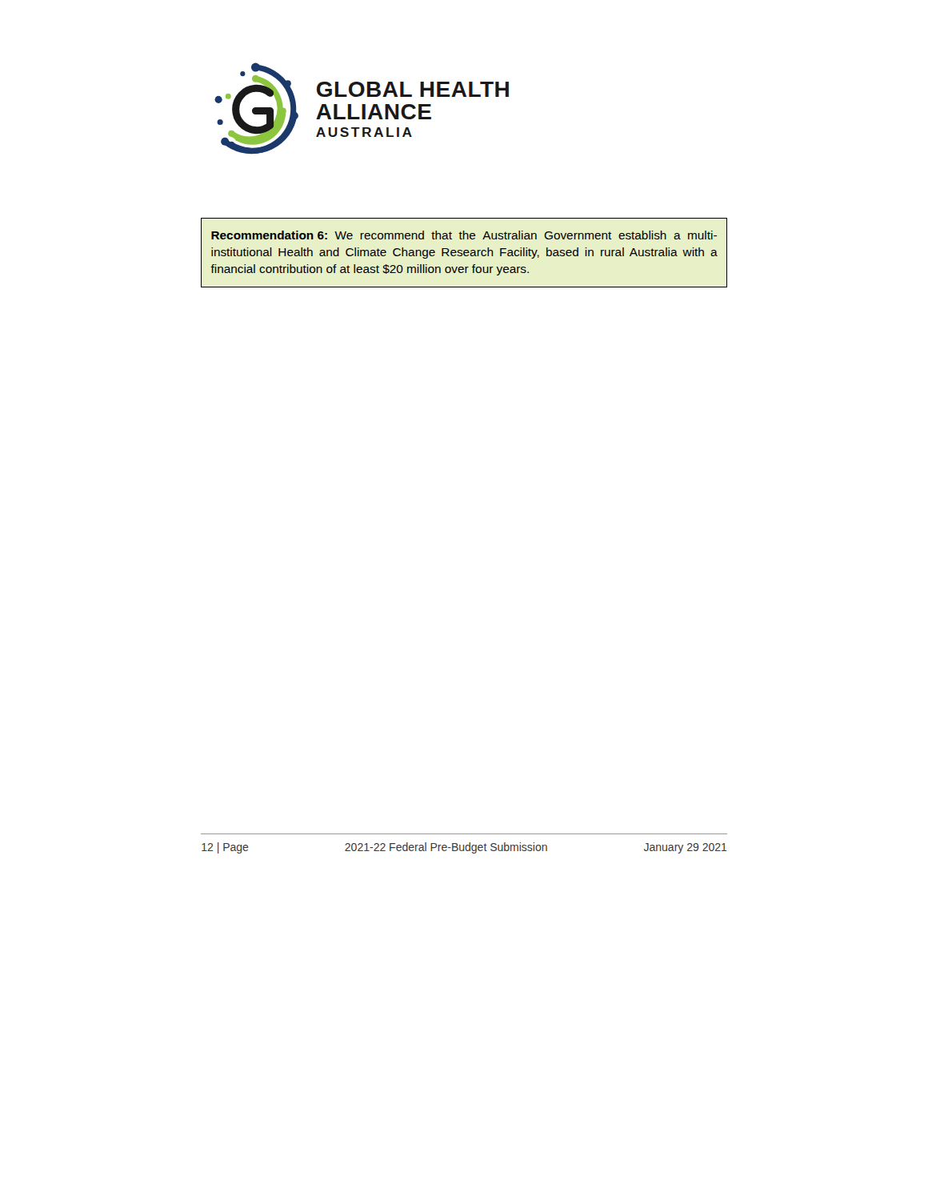GLOBAL HEALTH ALLIANCE AUSTRALIA
Recommendation 6: We recommend that the Australian Government establish a multi-institutional Health and Climate Change Research Facility, based in rural Australia with a financial contribution of at least $20 million over four years.
12 | Page 2021-22 Federal Pre-Budget Submission January 29 2021